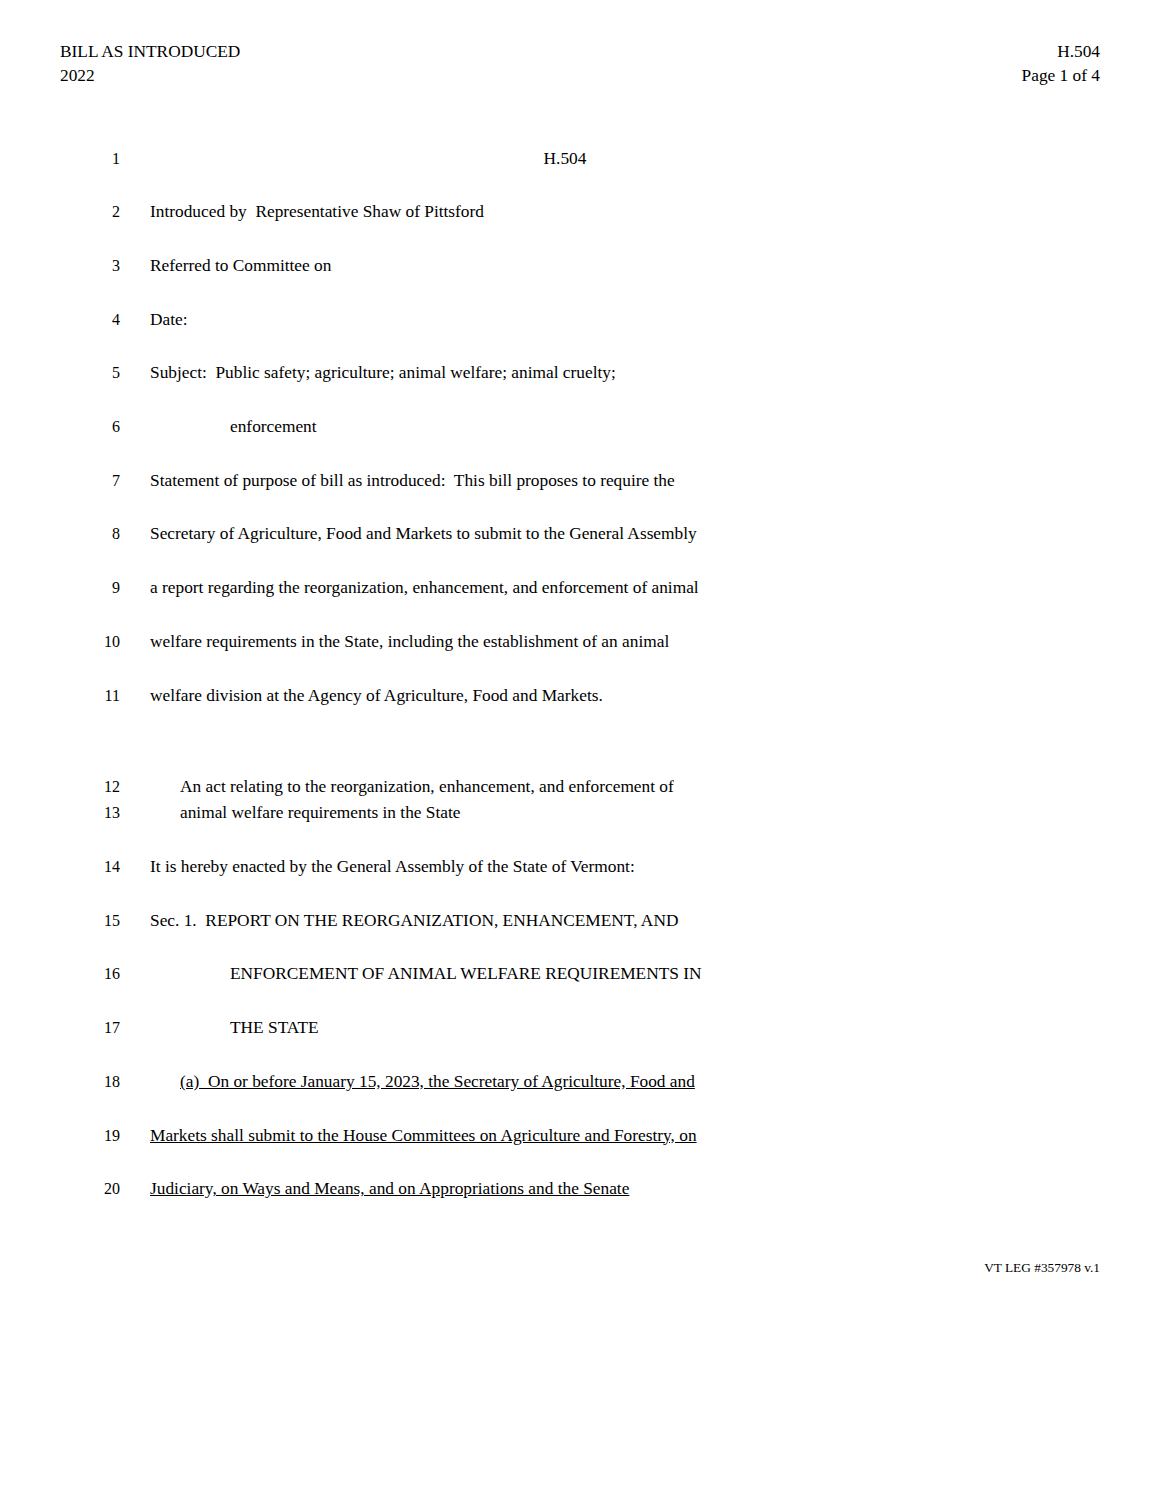BILL AS INTRODUCED
2022
H.504
Page 1 of 4
1
H.504
2
Introduced by Representative Shaw of Pittsford
3
Referred to Committee on
4
Date:
5
Subject: Public safety; agriculture; animal welfare; animal cruelty;
6
enforcement
7
Statement of purpose of bill as introduced: This bill proposes to require the
8
Secretary of Agriculture, Food and Markets to submit to the General Assembly
9
a report regarding the reorganization, enhancement, and enforcement of animal
10
welfare requirements in the State, including the establishment of an animal
11
welfare division at the Agency of Agriculture, Food and Markets.
12
An act relating to the reorganization, enhancement, and enforcement of
13
animal welfare requirements in the State
14
It is hereby enacted by the General Assembly of the State of Vermont:
15
Sec. 1. REPORT ON THE REORGANIZATION, ENHANCEMENT, AND
16
ENFORCEMENT OF ANIMAL WELFARE REQUIREMENTS IN
17
THE STATE
18
(a) On or before January 15, 2023, the Secretary of Agriculture, Food and
19
Markets shall submit to the House Committees on Agriculture and Forestry, on
20
Judiciary, on Ways and Means, and on Appropriations and the Senate
VT LEG #357978 v.1